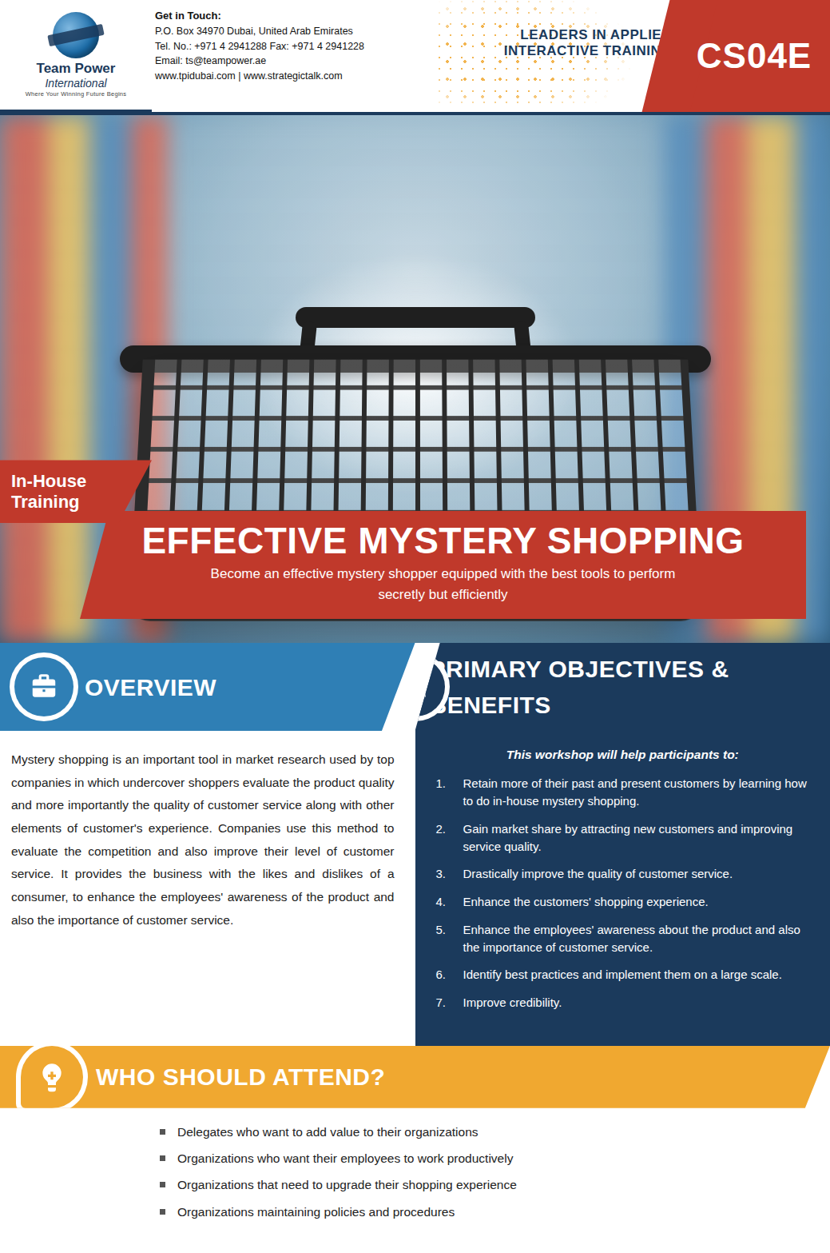Team Power International
Where Your Winning Future Begins
Get in Touch:
P.O. Box 34970 Dubai, United Arab Emirates
Tel. No.: +971 4 2941288 Fax: +971 4 2941228
Email: ts@teampower.ae
www.tpidubai.com | www.strategictalk.com
Leaders in Applied
Interactive Training
CS04E
In-House
Training
Effective Mystery Shopping
Become an effective mystery shopper equipped with the best tools to perform secretly but efficiently
Overview
Primary Objectives & Benefits
Mystery shopping is an important tool in market research used by top companies in which undercover shoppers evaluate the product quality and more importantly the quality of customer service along with other elements of customer's experience. Companies use this method to evaluate the competition and also improve their level of customer service. It provides the business with the likes and dislikes of a consumer, to enhance the employees' awareness of the product and also the importance of customer service.
This workshop will help participants to:
Retain more of their past and present customers by learning how to do in-house mystery shopping.
Gain market share by attracting new customers and improving service quality.
Drastically improve the quality of customer service.
Enhance the customers' shopping experience.
Enhance the employees' awareness about the product and also the importance of customer service.
Identify best practices and implement them on a large scale.
Improve credibility.
Who Should Attend?
Delegates who want to add value to their organizations
Organizations who want their employees to work productively
Organizations that need to upgrade their shopping experience
Organizations maintaining policies and procedures